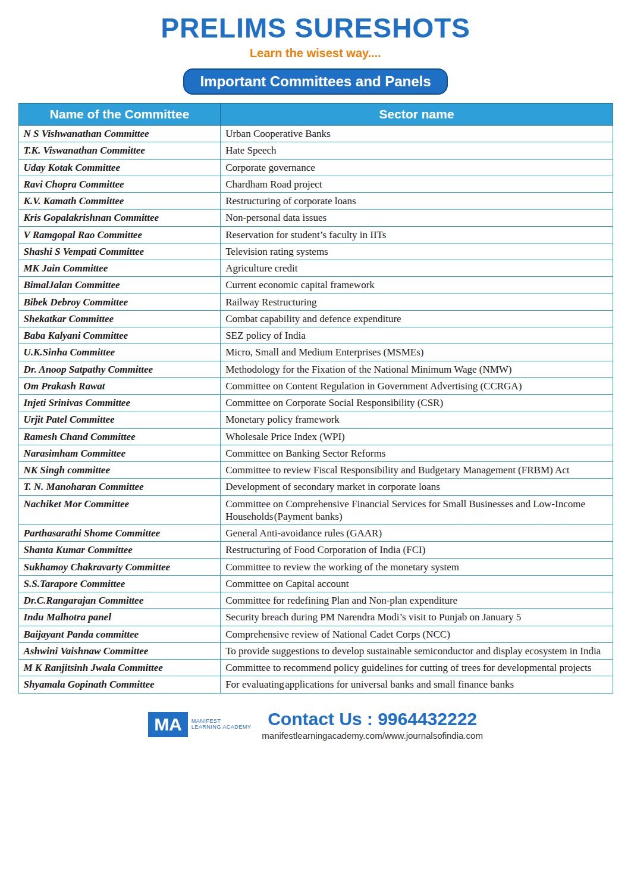PRELIMS SURESHOTS
Learn the wisest way....
Important Committees and Panels
| Name of the Committee | Sector name |
| --- | --- |
| N S Vishwanathan Committee | Urban Cooperative Banks |
| T.K. Viswanathan Committee | Hate Speech |
| Uday Kotak Committee | Corporate governance |
| Ravi Chopra Committee | Chardham Road project |
| K.V. Kamath Committee | Restructuring of corporate loans |
| Kris Gopalakrishnan Committee | Non-personal data issues |
| V Ramgopal Rao Committee | Reservation for student’s faculty in IITs |
| Shashi S Vempati Committee | Television rating systems |
| MK Jain Committee | Agriculture credit |
| BimalJalan Committee | Current economic capital framework |
| Bibek Debroy Committee | Railway Restructuring |
| Shekatkar Committee | Combat capability and defence expenditure |
| Baba Kalyani Committee | SEZ policy of India |
| U.K.Sinha Committee | Micro, Small and Medium Enterprises (MSMEs) |
| Dr. Anoop Satpathy Committee | Methodology for the Fixation of the National Minimum Wage (NMW) |
| Om Prakash Rawat | Committee on Content Regulation in Government Advertising (CCRGA) |
| Injeti Srinivas Committee | Committee on Corporate Social Responsibility (CSR) |
| Urjit Patel Committee | Monetary policy framework |
| Ramesh Chand Committee | Wholesale Price Index (WPI) |
| Narasimham Committee | Committee on Banking Sector Reforms |
| NK Singh committee | Committee to review Fiscal Responsibility and Budgetary Management (FRBM) Act |
| T. N. Manoharan Committee | Development of secondary market in corporate loans |
| Nachiket Mor Committee | Committee on Comprehensive Financial Services for Small Businesses and Low‑Income Households (Payment banks) |
| Parthasarathi Shome Committee | General Anti-avoidance rules (GAAR) |
| Shanta Kumar Committee | Restructuring of Food Corporation of India (FCI) |
| Sukhamoy Chakravarty Committee | Committee to review the working of the monetary system |
| S.S.Tarapore Committee | Committee on Capital account |
| Dr.C.Rangarajan Committee | Committee for redefining Plan and Non‑plan expenditure |
| Indu Malhotra panel | Security breach during PM Narendra Modi’s visit to Punjab on January 5 |
| Baijayant Panda committee | Comprehensive review of National Cadet Corps (NCC) |
| Ashwini Vaishnaw Committee | To provide suggestions to develop sustainable semiconductor and display ecosystem in India |
| M K Ranjitsinh Jwala Committee | Committee to recommend policy guidelines for cutting of trees for developmental projects |
| Shyamala Gopinath Committee | For evaluating applications for universal banks and small finance banks |
MA
Manifest
Learning Academy
Contact Us : 9964432222
manifestlearningacademy.com/www.journalsofindia.com